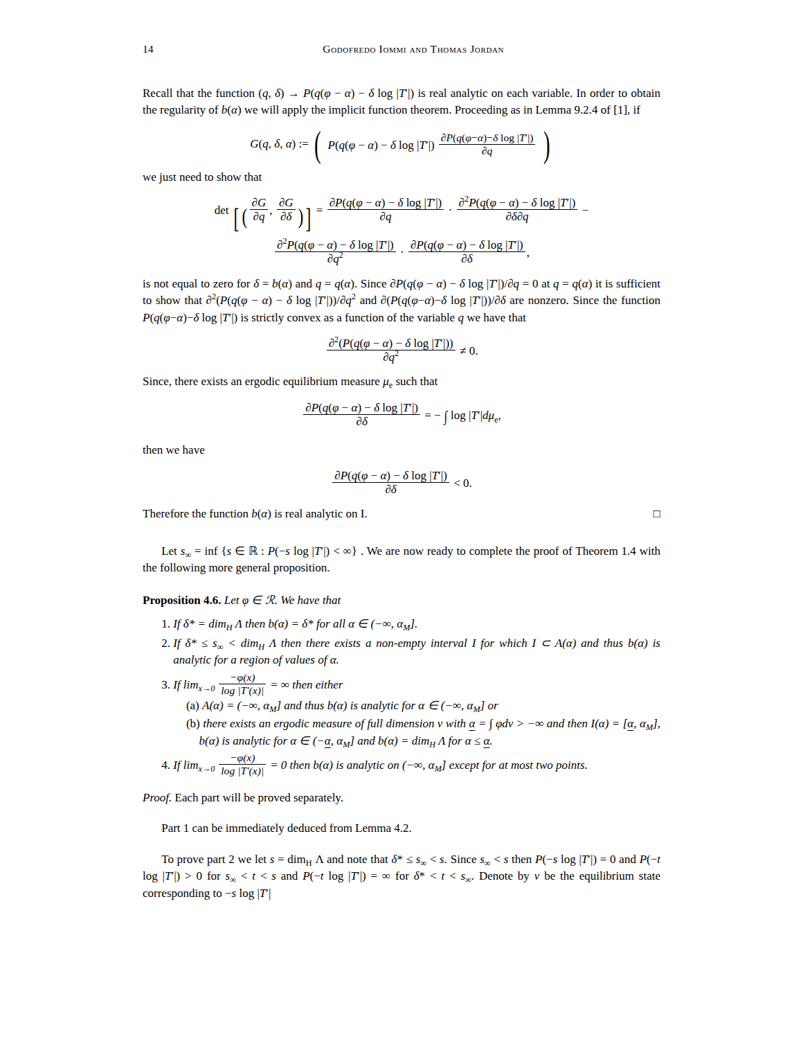14 Godofredo Iommi and Thomas Jordan
Recall that the function (q, δ) → P(q(φ − α) − δ log |T′|) is real analytic on each variable. In order to obtain the regularity of b(α) we will apply the implicit function theorem. Proceeding as in Lemma 9.2.4 of [1], if
G(q, δ, α) := ( P(q(φ − α) − δ log |T′|) ∂P(q(φ−α)−δ log |T′|)∂q )
we just need to show that
det [(∂G∂q, ∂G∂δ)] = ∂P(q(φ − α) − δ log |T′|)∂q · ∂2P(q(φ − α) − δ log |T′|)∂δ∂q −
∂2P(q(φ − α) − δ log |T′|)∂q2 · ∂P(q(φ − α) − δ log |T′|)∂δ,
is not equal to zero for δ = b(α) and q = q(α). Since ∂P(q(φ − α) − δ log |T′|)/∂q = 0 at q = q(α) it is sufficient to show that ∂2(P(q(φ − α) − δ log |T′|))/∂q2 and ∂(P(q(φ−α)−δ log |T′|))/∂δ are nonzero. Since the function P(q(φ−α)−δ log |T′|) is strictly convex as a function of the variable q we have that
∂2(P(q(φ − α) − δ log |T′|))∂q2 ≠ 0.
Since, there exists an ergodic equilibrium measure μe such that
∂P(q(φ − α) − δ log |T′|)∂δ = − ∫ log |T′|dμe,
then we have
∂P(q(φ − α) − δ log |T′|)∂δ < 0.
Therefore the function b(α) is real analytic on I. □
Let s∞ = inf {s ∈ ℝ : P(−s log |T′|) < ∞} . We are now ready to complete the proof of Theorem 1.4 with the following more general proposition.
Proposition 4.6. Let φ ∈ ℛ. We have that
If δ* = dimH Λ then b(α) = δ* for all α ∈ (−∞, αM].
If δ* ≤ s∞ < dimH Λ then there exists a non-empty interval I for which I ⊂ A(α) and thus b(α) is analytic for a region of values of α.
If limx→0 −φ(x) log |T′(x)| = ∞ then either
(a) A(α) = (−∞, αM] and thus b(α) is analytic for α ∈ (−∞, αM] or
(b) there exists an ergodic measure of full dimension ν with α = ∫ φdν > −∞ and then I(α) = [α, αM], b(α) is analytic for α ∈ (−α, αM] and b(α) = dimH Λ for α ≤ α.
If limx→0 −φ(x) log |T′(x)| = 0 then b(α) is analytic on (−∞, αM] except for at most two points.
Proof. Each part will be proved separately.
Part 1 can be immediately deduced from Lemma 4.2.
To prove part 2 we let s = dimH Λ and note that δ* ≤ s∞ < s. Since s∞ < s then P(−s log |T′|) = 0 and P(−t log |T′|) > 0 for s∞ < t < s and P(−t log |T′|) = ∞ for δ* < t < s∞. Denote by ν be the equilibrium state corresponding to −s log |T′|